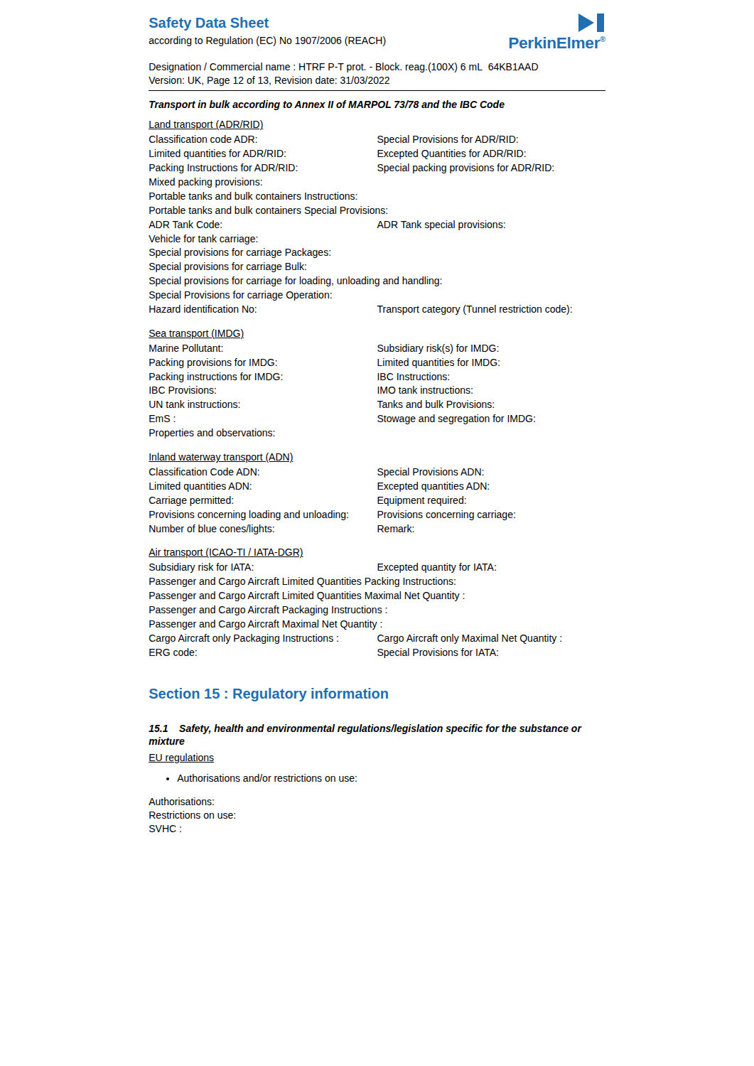PerkinElmer®
Safety Data Sheet
according to Regulation (EC) No 1907/2006 (REACH)
Designation / Commercial name : HTRF P-T prot. - Block. reag.(100X) 6 mL 64KB1AAD
Version: UK, Page 12 of 13, Revision date: 31/03/2022
Transport in bulk according to Annex II of MARPOL 73/78 and the IBC Code
Land transport (ADR/RID)
| Classification code ADR: | Special Provisions for ADR/RID: |
| Limited quantities for ADR/RID: | Excepted Quantities for ADR/RID: |
| Packing Instructions for ADR/RID: | Special packing provisions for ADR/RID: |
| Mixed packing provisions: |
| Portable tanks and bulk containers Instructions: |
| Portable tanks and bulk containers Special Provisions: |
| ADR Tank Code: | ADR Tank special provisions: |
| Vehicle for tank carriage: |
| Special provisions for carriage Packages: |
| Special provisions for carriage Bulk: |
| Special provisions for carriage for loading, unloading and handling: |
| Special Provisions for carriage Operation: |
| Hazard identification No: | Transport category (Tunnel restriction code): |
Sea transport (IMDG)
| Marine Pollutant: | Subsidiary risk(s) for IMDG: |
| Packing provisions for IMDG: | Limited quantities for IMDG: |
| Packing instructions for IMDG: | IBC Instructions: |
| IBC Provisions: | IMO tank instructions: |
| UN tank instructions: | Tanks and bulk Provisions: |
| EmS : | Stowage and segregation for IMDG: |
| Properties and observations: |
Inland waterway transport (ADN)
| Classification Code ADN: | Special Provisions ADN: |
| Limited quantities ADN: | Excepted quantities ADN: |
| Carriage permitted: | Equipment required: |
| Provisions concerning loading and unloading: | Provisions concerning carriage: |
| Number of blue cones/lights: | Remark: |
Air transport (ICAO-TI / IATA-DGR)
| Subsidiary risk for IATA: | Excepted quantity for IATA: |
| Passenger and Cargo Aircraft Limited Quantities Packing Instructions: |
| Passenger and Cargo Aircraft Limited Quantities Maximal Net Quantity : |
| Passenger and Cargo Aircraft Packaging Instructions : |
| Passenger and Cargo Aircraft Maximal Net Quantity : |
| Cargo Aircraft only Packaging Instructions : | Cargo Aircraft only Maximal Net Quantity : |
| ERG code: | Special Provisions for IATA: |
Section 15 : Regulatory information
15.1 Safety, health and environmental regulations/legislation specific for the substance or mixture
EU regulations
Authorisations and/or restrictions on use:
Authorisations:
Restrictions on use:
SVHC :